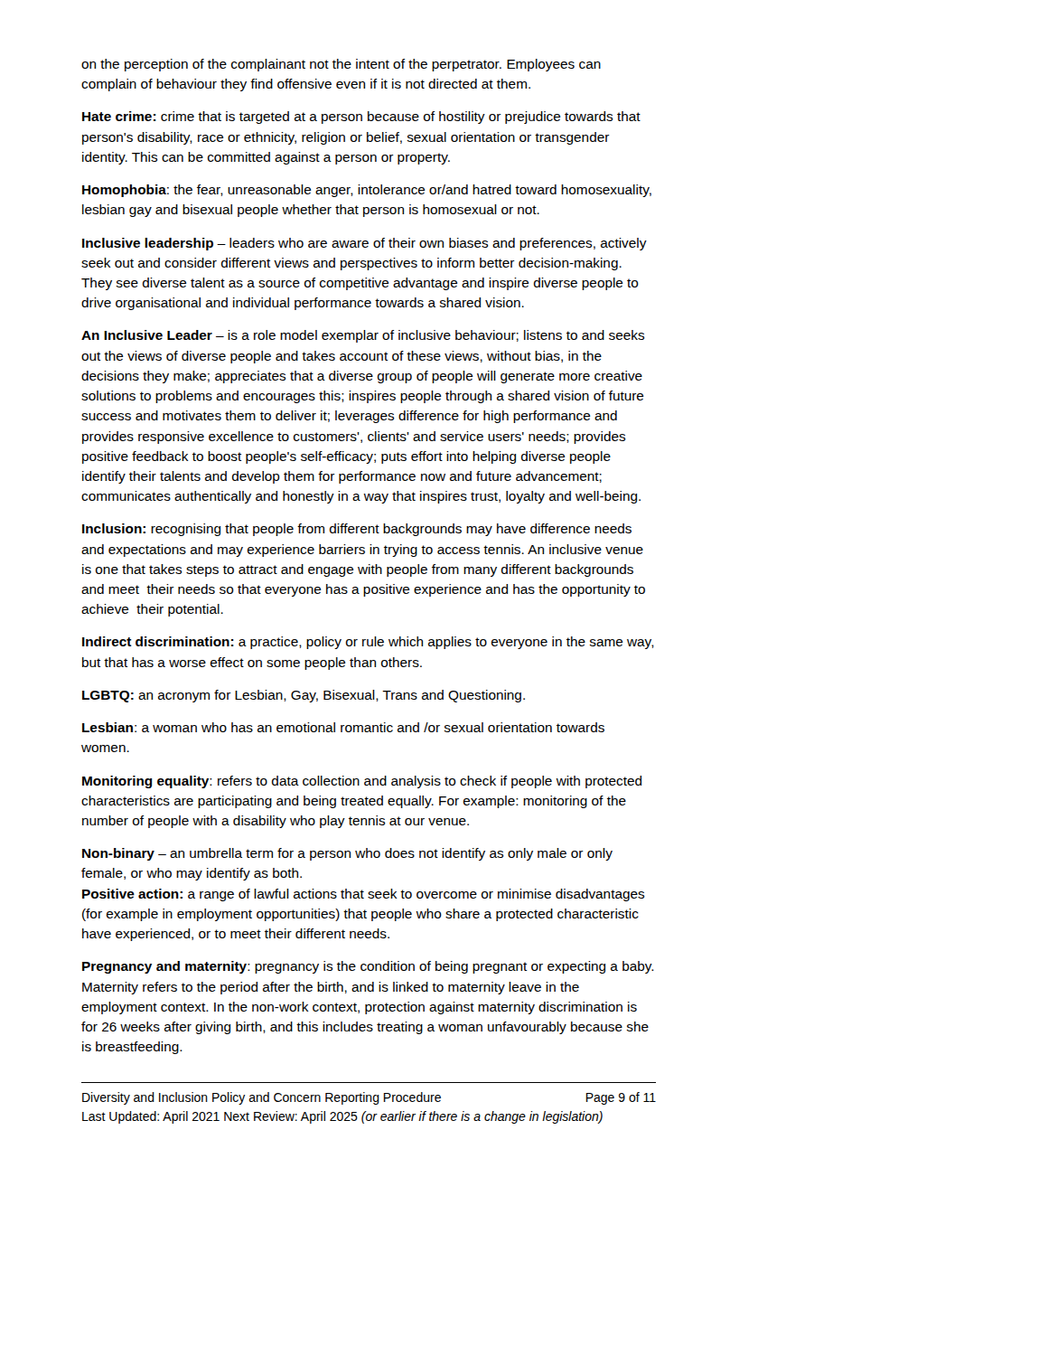on the perception of the complainant not the intent of the perpetrator. Employees can complain of behaviour they find offensive even if it is not directed at them.
Hate crime: crime that is targeted at a person because of hostility or prejudice towards that person's disability, race or ethnicity, religion or belief, sexual orientation or transgender identity. This can be committed against a person or property.
Homophobia: the fear, unreasonable anger, intolerance or/and hatred toward homosexuality, lesbian gay and bisexual people whether that person is homosexual or not.
Inclusive leadership – leaders who are aware of their own biases and preferences, actively seek out and consider different views and perspectives to inform better decision-making. They see diverse talent as a source of competitive advantage and inspire diverse people to drive organisational and individual performance towards a shared vision.
An Inclusive Leader – is a role model exemplar of inclusive behaviour; listens to and seeks out the views of diverse people and takes account of these views, without bias, in the decisions they make; appreciates that a diverse group of people will generate more creative solutions to problems and encourages this; inspires people through a shared vision of future success and motivates them to deliver it; leverages difference for high performance and provides responsive excellence to customers', clients' and service users' needs; provides positive feedback to boost people's self-efficacy; puts effort into helping diverse people identify their talents and develop them for performance now and future advancement; communicates authentically and honestly in a way that inspires trust, loyalty and well-being.
Inclusion: recognising that people from different backgrounds may have difference needs and expectations and may experience barriers in trying to access tennis. An inclusive venue is one that takes steps to attract and engage with people from many different backgrounds and meet their needs so that everyone has a positive experience and has the opportunity to achieve their potential.
Indirect discrimination: a practice, policy or rule which applies to everyone in the same way, but that has a worse effect on some people than others.
LGBTQ: an acronym for Lesbian, Gay, Bisexual, Trans and Questioning.
Lesbian: a woman who has an emotional romantic and /or sexual orientation towards women.
Monitoring equality: refers to data collection and analysis to check if people with protected characteristics are participating and being treated equally. For example: monitoring of the number of people with a disability who play tennis at our venue.
Non-binary – an umbrella term for a person who does not identify as only male or only female, or who may identify as both.
Positive action: a range of lawful actions that seek to overcome or minimise disadvantages (for example in employment opportunities) that people who share a protected characteristic have experienced, or to meet their different needs.
Pregnancy and maternity: pregnancy is the condition of being pregnant or expecting a baby. Maternity refers to the period after the birth, and is linked to maternity leave in the employment context. In the non-work context, protection against maternity discrimination is for 26 weeks after giving birth, and this includes treating a woman unfavourably because she is breastfeeding.
Diversity and Inclusion Policy and Concern Reporting Procedure
Page 9 of 11
Last Updated: April 2021 Next Review: April 2025 (or earlier if there is a change in legislation)